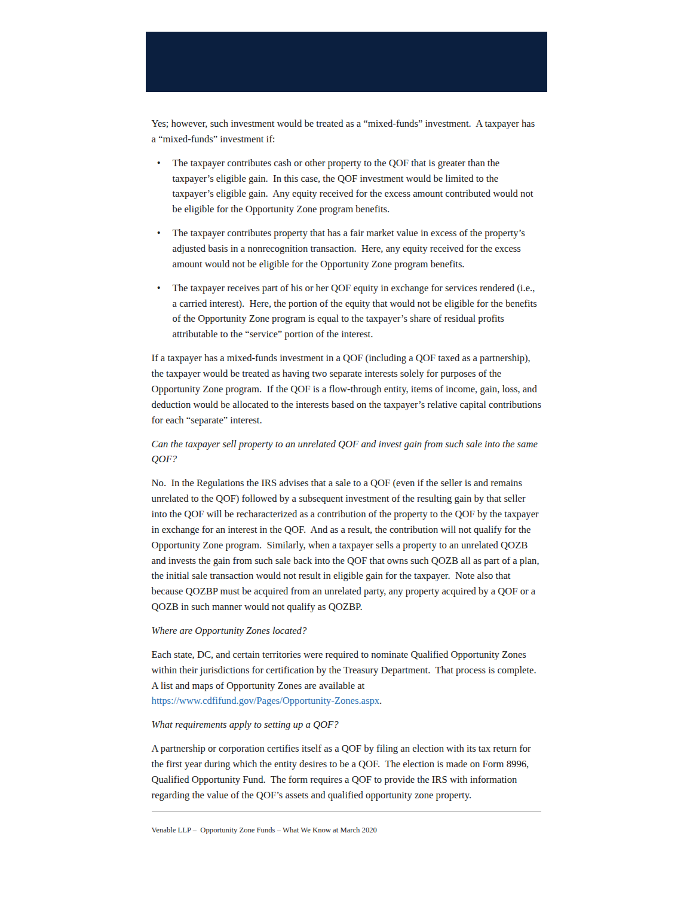Yes; however, such investment would be treated as a “mixed-funds” investment. A taxpayer has a “mixed-funds” investment if:
The taxpayer contributes cash or other property to the QOF that is greater than the taxpayer’s eligible gain. In this case, the QOF investment would be limited to the taxpayer’s eligible gain. Any equity received for the excess amount contributed would not be eligible for the Opportunity Zone program benefits.
The taxpayer contributes property that has a fair market value in excess of the property’s adjusted basis in a nonrecognition transaction. Here, any equity received for the excess amount would not be eligible for the Opportunity Zone program benefits.
The taxpayer receives part of his or her QOF equity in exchange for services rendered (i.e., a carried interest). Here, the portion of the equity that would not be eligible for the benefits of the Opportunity Zone program is equal to the taxpayer’s share of residual profits attributable to the “service” portion of the interest.
If a taxpayer has a mixed-funds investment in a QOF (including a QOF taxed as a partnership), the taxpayer would be treated as having two separate interests solely for purposes of the Opportunity Zone program. If the QOF is a flow-through entity, items of income, gain, loss, and deduction would be allocated to the interests based on the taxpayer’s relative capital contributions for each “separate” interest.
Can the taxpayer sell property to an unrelated QOF and invest gain from such sale into the same QOF?
No. In the Regulations the IRS advises that a sale to a QOF (even if the seller is and remains unrelated to the QOF) followed by a subsequent investment of the resulting gain by that seller into the QOF will be recharacterized as a contribution of the property to the QOF by the taxpayer in exchange for an interest in the QOF. And as a result, the contribution will not qualify for the Opportunity Zone program. Similarly, when a taxpayer sells a property to an unrelated QOZB and invests the gain from such sale back into the QOF that owns such QOZB all as part of a plan, the initial sale transaction would not result in eligible gain for the taxpayer. Note also that because QOZBP must be acquired from an unrelated party, any property acquired by a QOF or a QOZB in such manner would not qualify as QOZBP.
Where are Opportunity Zones located?
Each state, DC, and certain territories were required to nominate Qualified Opportunity Zones within their jurisdictions for certification by the Treasury Department. That process is complete. A list and maps of Opportunity Zones are available at https://www.cdfifund.gov/Pages/Opportunity-Zones.aspx.
What requirements apply to setting up a QOF?
A partnership or corporation certifies itself as a QOF by filing an election with its tax return for the first year during which the entity desires to be a QOF. The election is made on Form 8996, Qualified Opportunity Fund. The form requires a QOF to provide the IRS with information regarding the value of the QOF’s assets and qualified opportunity zone property.
Venable LLP – Opportunity Zone Funds – What We Know at March 2020